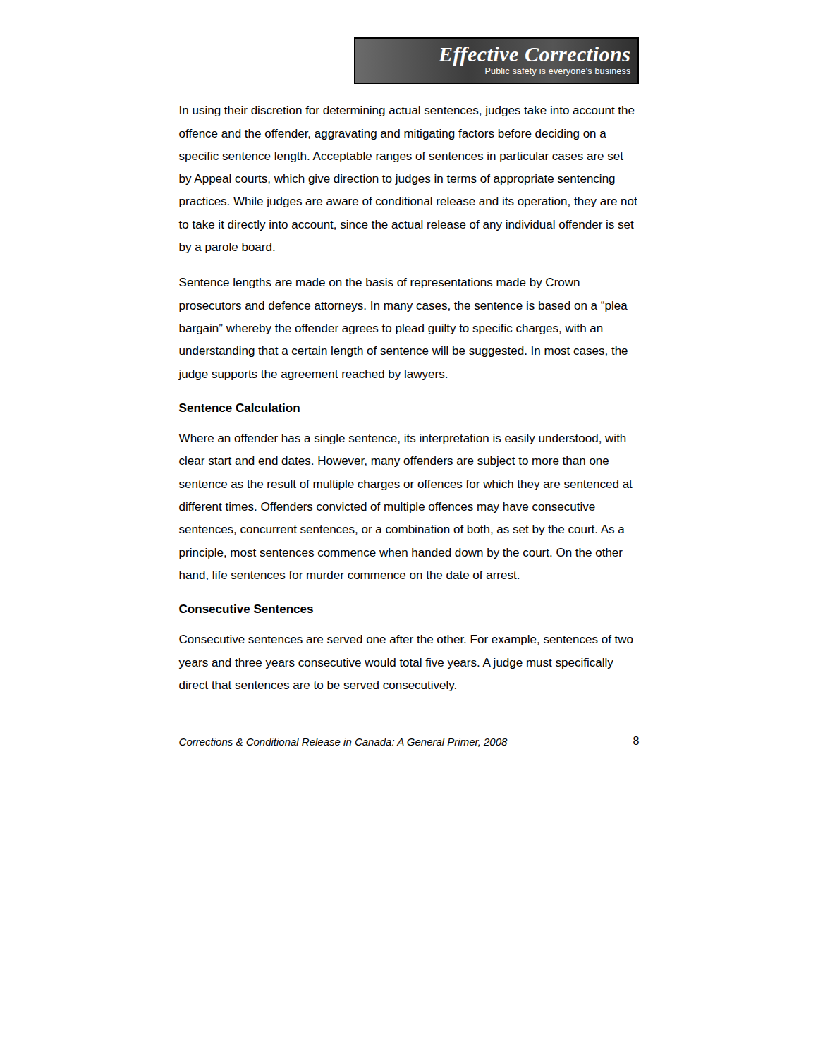Effective Corrections
Public safety is everyone's business
In using their discretion for determining actual sentences, judges take into account the offence and the offender, aggravating and mitigating factors before deciding on a specific sentence length. Acceptable ranges of sentences in particular cases are set by Appeal courts, which give direction to judges in terms of appropriate sentencing practices. While judges are aware of conditional release and its operation, they are not to take it directly into account, since the actual release of any individual offender is set by a parole board.
Sentence lengths are made on the basis of representations made by Crown prosecutors and defence attorneys. In many cases, the sentence is based on a “plea bargain” whereby the offender agrees to plead guilty to specific charges, with an understanding that a certain length of sentence will be suggested. In most cases, the judge supports the agreement reached by lawyers.
Sentence Calculation
Where an offender has a single sentence, its interpretation is easily understood, with clear start and end dates. However, many offenders are subject to more than one sentence as the result of multiple charges or offences for which they are sentenced at different times. Offenders convicted of multiple offences may have consecutive sentences, concurrent sentences, or a combination of both, as set by the court. As a principle, most sentences commence when handed down by the court. On the other hand, life sentences for murder commence on the date of arrest.
Consecutive Sentences
Consecutive sentences are served one after the other. For example, sentences of two years and three years consecutive would total five years. A judge must specifically direct that sentences are to be served consecutively.
Corrections & Conditional Release in Canada: A General Primer, 2008 8